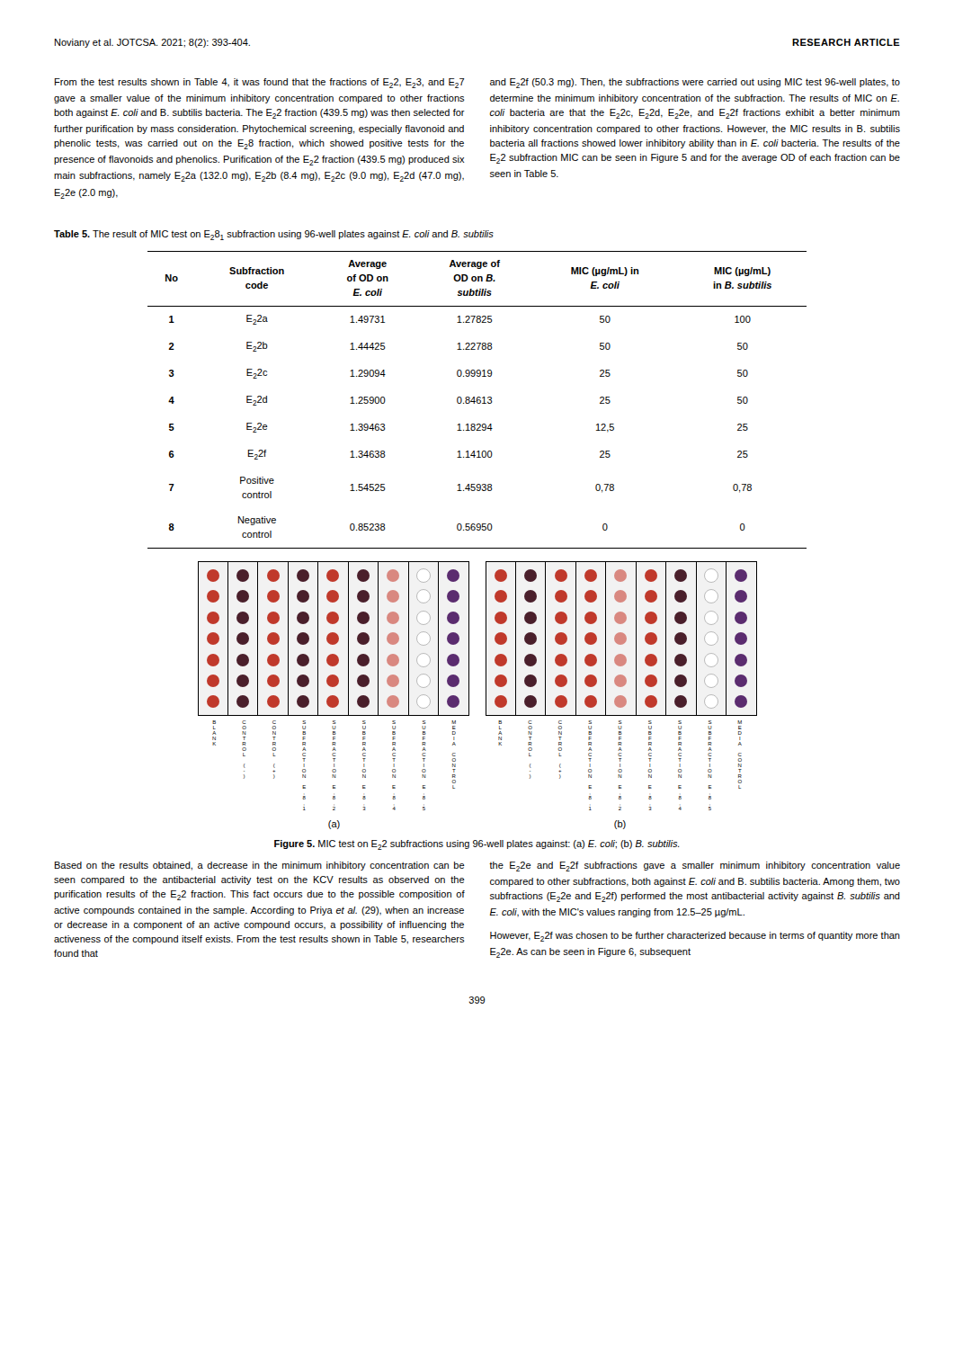Noviany et al. JOTCSA. 2021; 8(2): 393-404.
RESEARCH ARTICLE
From the test results shown in Table 4, it was found that the fractions of E22, E23, and E27 gave a smaller value of the minimum inhibitory concentration compared to other fractions both against E. coli and B. subtilis bacteria. The E22 fraction (439.5 mg) was then selected for further purification by mass consideration. Phytochemical screening, especially flavonoid and phenolic tests, was carried out on the E28 fraction, which showed positive tests for the presence of flavonoids and phenolics. Purification of the E22 fraction (439.5 mg) produced six main subfractions, namely E22a (132.0 mg), E22b (8.4 mg), E22c (9.0 mg), E22d (47.0 mg), E22e (2.0 mg),
and E22f (50.3 mg). Then, the subfractions were carried out using MIC test 96-well plates, to determine the minimum inhibitory concentration of the subfraction. The results of MIC on E. coli bacteria are that the E22c, E22d, E22e, and E22f fractions exhibit a better minimum inhibitory concentration compared to other fractions. However, the MIC results in B. subtilis bacteria all fractions showed lower inhibitory ability than in E. coli bacteria. The results of the E22 subfraction MIC can be seen in Figure 5 and for the average OD of each fraction can be seen in Table 5.
Table 5. The result of MIC test on E281 subfraction using 96-well plates against E. coli and B. subtilis
| No | Subfraction code | Average of OD on E. coli | Average of OD on B. subtilis | MIC (µg/mL) in E. coli | MIC (µg/mL) in B. subtilis |
| --- | --- | --- | --- | --- | --- |
| 1 | E 2 2a | 1.49731 | 1.27825 | 50 | 100 |
| 2 | E 2 2b | 1.44425 | 1.22788 | 50 | 50 |
| 3 | E 2 2c | 1.29094 | 0.99919 | 25 | 50 |
| 4 | E 2 2d | 1.25900 | 0.84613 | 25 | 50 |
| 5 | E 2 2e | 1.39463 | 1.18294 | 12,5 | 25 |
| 6 | E 2 2f | 1.34638 | 1.14100 | 25 | 25 |
| 7 | Positive control | 1.54525 | 1.45938 | 0,78 | 0,78 |
| 8 | Negative control | 0.85238 | 0.56950 | 0 | 0 |
BLANK CONTROL (-) CONTROL (+) SUBFRACTION E,8,1 SUBFRACTION E,8,2 SUBFRACTION E,8,3 SUBFRACTION E,8,4 SUBFRACTION E,8,5 MEDIA CONTROL
BLANK CONTROL (-) CONTROL (+) SUBFRACTION E,8,1 SUBFRACTION E,8,2 SUBFRACTION E,8,3 SUBFRACTION E,8,4 SUBFRACTION E,8,5 MEDIA CONTROL
(a) (b)
Figure 5. MIC test on E22 subfractions using 96-well plates against: (a) E. coli; (b) B. subtilis.
Based on the results obtained, a decrease in the minimum inhibitory concentration can be seen compared to the antibacterial activity test on the KCV results as observed on the purification results of the E22 fraction. This fact occurs due to the possible composition of active compounds contained in the sample. According to Priya et al. (29), when an increase or decrease in a component of an active compound occurs, a possibility of influencing the activeness of the compound itself exists. From the test results shown in Table 5, researchers found that
the E22e and E22f subfractions gave a smaller minimum inhibitory concentration value compared to other subfractions, both against E. coli and B. subtilis bacteria. Among them, two subfractions (E22e and E22f) performed the most antibacterial activity against B. subtilis and E. coli, with the MIC's values ranging from 12.5–25 µg/mL.
However, E22f was chosen to be further characterized because in terms of quantity more than E22e. As can be seen in Figure 6, subsequent
399